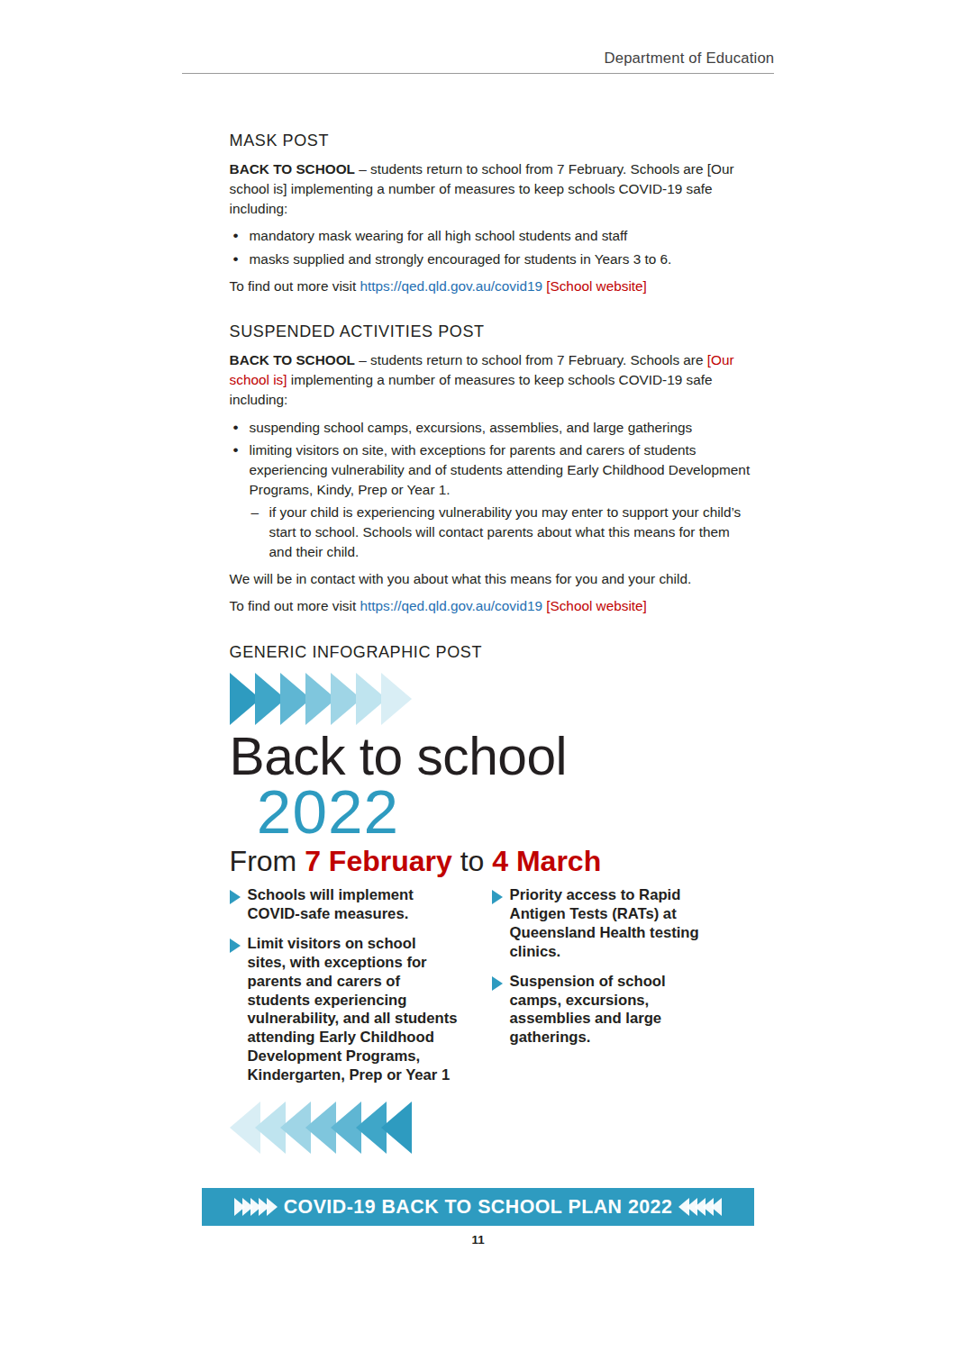Department of Education
MASK POST
BACK TO SCHOOL – students return to school from 7 February. Schools are [Our school is] implementing a number of measures to keep schools COVID-19 safe including:
mandatory mask wearing for all high school students and staff
masks supplied and strongly encouraged for students in Years 3 to 6.
To find out more visit https://qed.qld.gov.au/covid19 [School website]
SUSPENDED ACTIVITIES POST
BACK TO SCHOOL – students return to school from 7 February. Schools are [Our school is] implementing a number of measures to keep schools COVID-19 safe including:
suspending school camps, excursions, assemblies, and large gatherings
limiting visitors on site, with exceptions for parents and carers of students experiencing vulnerability and of students attending Early Childhood Development Programs, Kindy, Prep or Year 1.
if your child is experiencing vulnerability you may enter to support your child’s start to school. Schools will contact parents about what this means for them and their child.
We will be in contact with you about what this means for you and your child.
To find out more visit https://qed.qld.gov.au/covid19 [School website]
GENERIC INFOGRAPHIC POST
Back to school
2022
From 7 February to 4 March
Schools will implement COVID-safe measures.
Limit visitors on school sites, with exceptions for parents and carers of students experiencing vulnerability, and all students attending Early Childhood Development Programs, Kindergarten, Prep or Year 1
Priority access to Rapid Antigen Tests (RATs) at Queensland Health testing clinics.
Suspension of school camps, excursions, assemblies and large gatherings.
COVID-19 BACK TO SCHOOL PLAN 2022
11